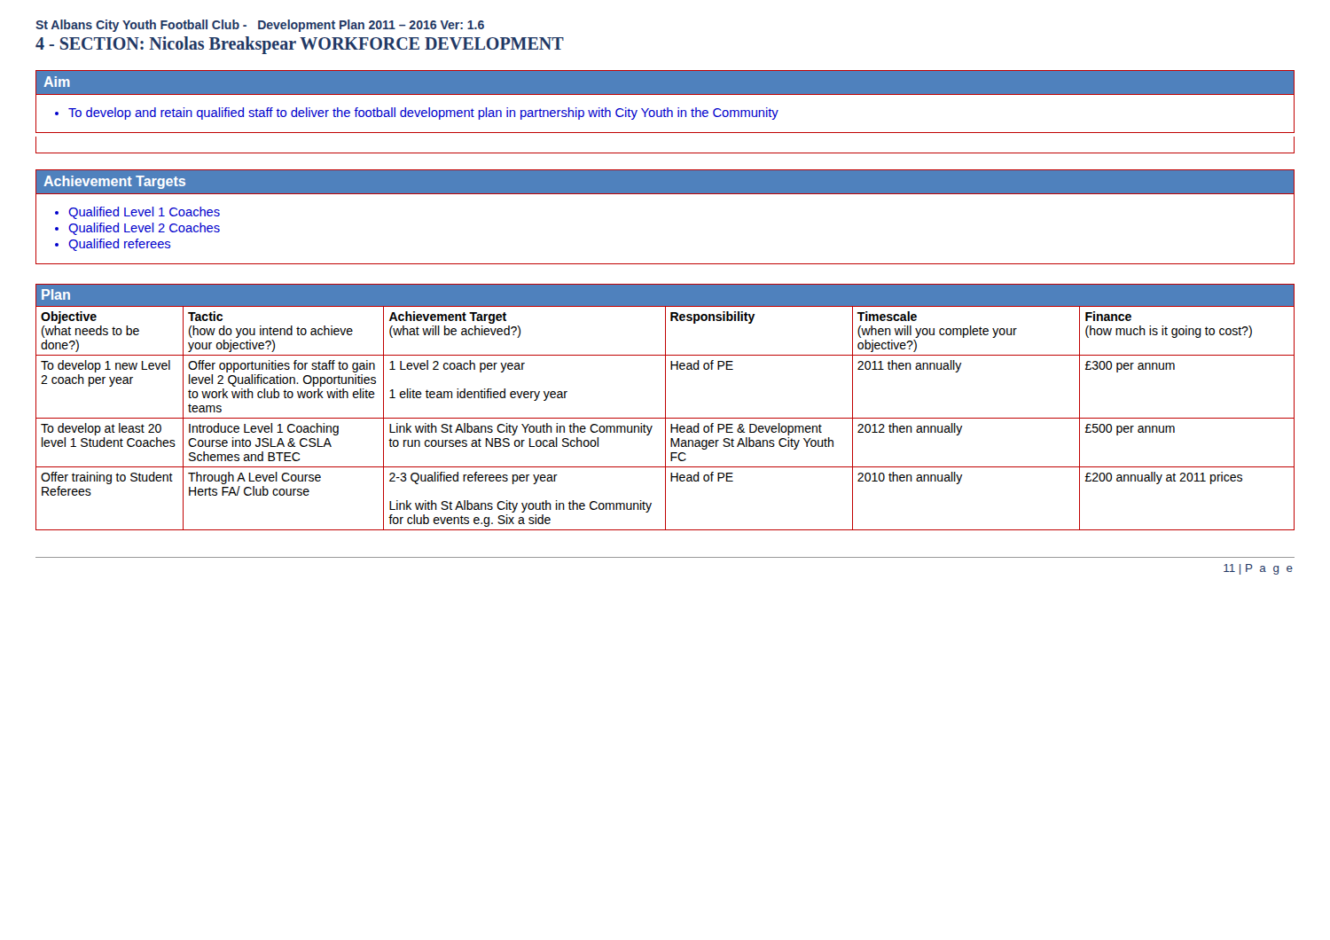St Albans City Youth Football Club - Development Plan 2011 – 2016 Ver: 1.6
4 - SECTION: Nicolas Breakspear WORKFORCE DEVELOPMENT
Aim
To develop and retain qualified staff to deliver the football development plan in partnership with City Youth in the Community
Achievement Targets
Qualified Level 1 Coaches
Qualified Level 2 Coaches
Qualified referees
| Plan |
| Objective (what needs to be done?) | Tactic (how do you intend to achieve your objective?) | Achievement Target (what will be achieved?) | Responsibility | Timescale (when will you complete your objective?) | Finance (how much is it going to cost?) |
| To develop 1 new Level 2 coach per year | Offer opportunities for staff to gain level 2 Qualification. Opportunities to work with club to work with elite teams | 1 Level 2 coach per year 1 elite team identified every year | Head of PE | 2011 then annually | £300 per annum |
| To develop at least 20 level 1 Student Coaches | Introduce Level 1 Coaching Course into JSLA & CSLA Schemes and BTEC | Link with St Albans City Youth in the Community to run courses at NBS or Local School | Head of PE & Development Manager St Albans City Youth FC | 2012 then annually | £500 per annum |
| Offer training to Student Referees | Through A Level Course Herts FA/ Club course | 2-3 Qualified referees per year Link with St Albans City youth in the Community for club events e.g. Six a side | Head of PE | 2010 then annually | £200 annually at 2011 prices |
11 | P a g e